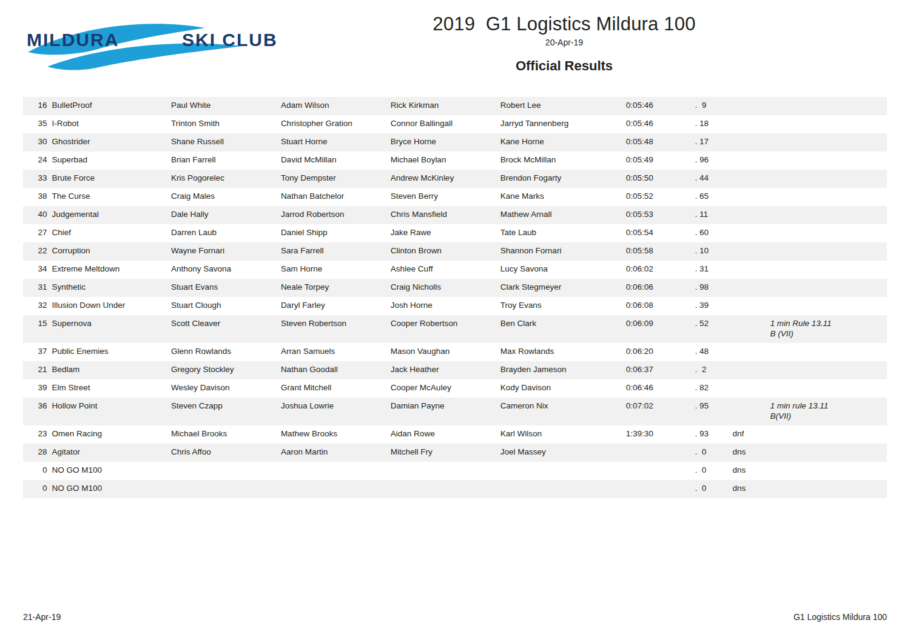Mildura Ski Club MILDURA SKI CLUB
2019 G1 Logistics Mildura 100
20-Apr-19
Official Results
| 16 | BulletProof | Paul White | Adam Wilson | Rick Kirkman | Robert Lee | 0:05:46 | . 9 | | |
| 35 | I-Robot | Trinton Smith | Christopher Gration | Connor Ballingall | Jarryd Tannenberg | 0:05:46 | . 18 | | |
| 30 | Ghostrider | Shane Russell | Stuart Horne | Bryce Horne | Kane Horne | 0:05:48 | . 17 | | |
| 24 | Superbad | Brian Farrell | David McMillan | Michael Boylan | Brock McMillan | 0:05:49 | . 96 | | |
| 33 | Brute Force | Kris Pogorelec | Tony Dempster | Andrew McKinley | Brendon Fogarty | 0:05:50 | . 44 | | |
| 38 | The Curse | Craig Males | Nathan Batchelor | Steven Berry | Kane Marks | 0:05:52 | . 65 | | |
| 40 | Judgemental | Dale Hally | Jarrod Robertson | Chris Mansfield | Mathew Arnall | 0:05:53 | . 11 | | |
| 27 | Chief | Darren Laub | Daniel Shipp | Jake Rawe | Tate Laub | 0:05:54 | . 60 | | |
| 22 | Corruption | Wayne Fornari | Sara Farrell | Clinton Brown | Shannon Fornari | 0:05:58 | . 10 | | |
| 34 | Extreme Meltdown | Anthony Savona | Sam Horne | Ashlee Cuff | Lucy Savona | 0:06:02 | . 31 | | |
| 31 | Synthetic | Stuart Evans | Neale Torpey | Craig Nicholls | Clark Stegmeyer | 0:06:06 | . 98 | | |
| 32 | Illusion Down Under | Stuart Clough | Daryl Farley | Josh Horne | Troy Evans | 0:06:08 | . 39 | | |
| 15 | Supernova | Scott Cleaver | Steven Robertson | Cooper Robertson | Ben Clark | 0:06:09 | . 52 | | 1 min Rule 13.11 B (VII) |
| 37 | Public Enemies | Glenn Rowlands | Arran Samuels | Mason Vaughan | Max Rowlands | 0:06:20 | . 48 | | |
| 21 | Bedlam | Gregory Stockley | Nathan Goodall | Jack Heather | Brayden Jameson | 0:06:37 | . 2 | | |
| 39 | Elm Street | Wesley Davison | Grant Mitchell | Cooper McAuley | Kody Davison | 0:06:46 | . 82 | | |
| 36 | Hollow Point | Steven Czapp | Joshua Lowrie | Damian Payne | Cameron Nix | 0:07:02 | . 95 | | 1 min rule 13.11 B(VII) |
| 23 | Omen Racing | Michael Brooks | Mathew Brooks | Aidan Rowe | Karl Wilson | 1:39:30 | . 93 | dnf | |
| 28 | Agitator | Chris Affoo | Aaron Martin | Mitchell Fry | Joel Massey | | . 0 | dns | |
| 0 | NO GO M100 | | | | | | . 0 | dns | |
| 0 | NO GO M100 | | | | | | . 0 | dns | |
21-Apr-19
G1 Logistics Mildura 100